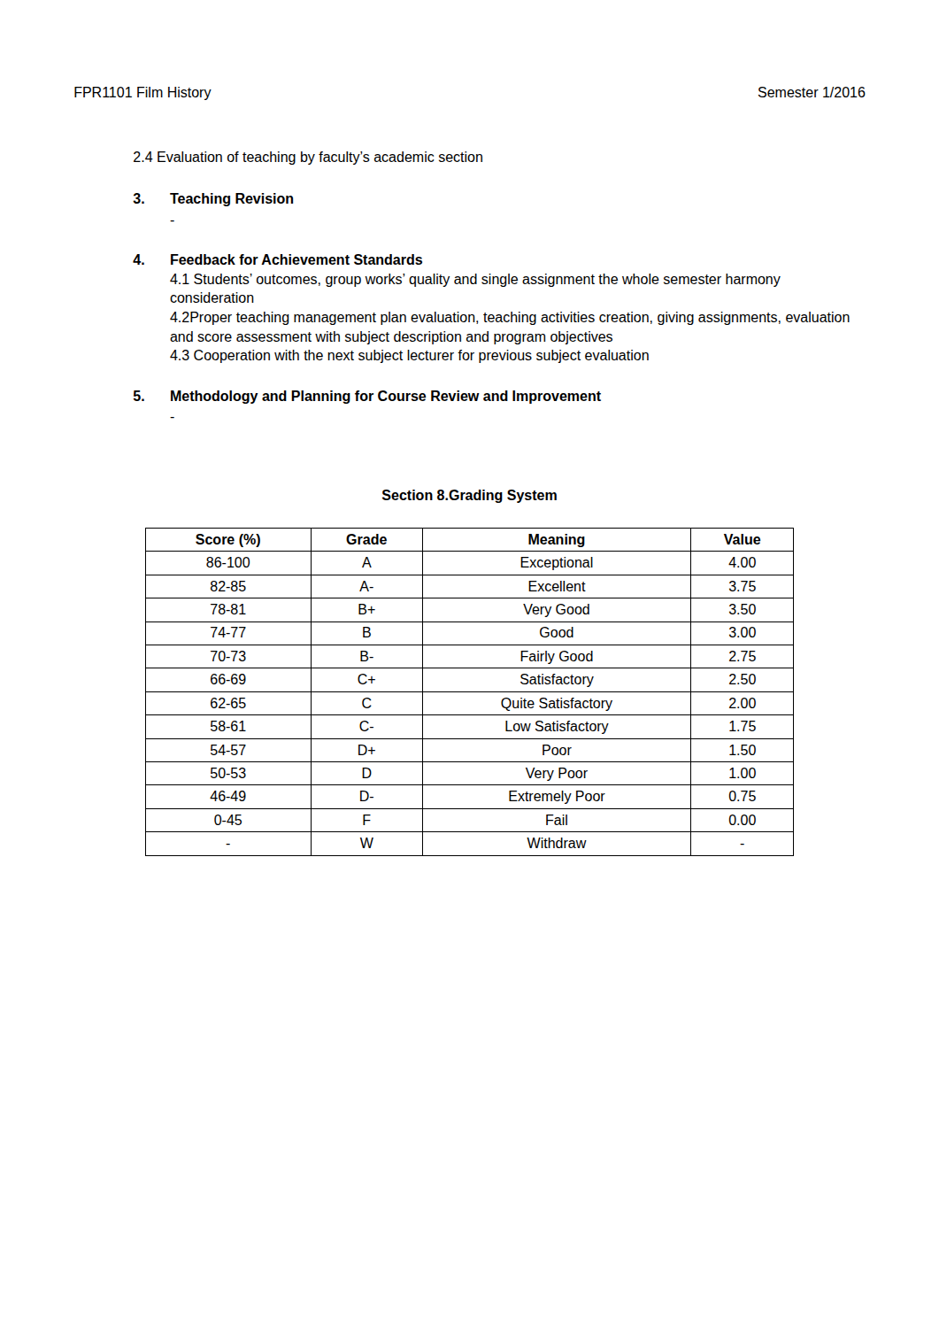FPR1101 Film History Semester 1/2016
2.4 Evaluation of teaching by faculty’s academic section
Teaching Revision -
Feedback for Achievement Standards 4.1 Students’ outcomes, group works’ quality and single assignment the whole semester harmony consideration 4.2Proper teaching management plan evaluation, teaching activities creation, giving assignments, evaluation and score assessment with subject description and program objectives 4.3 Cooperation with the next subject lecturer for previous subject evaluation
Methodology and Planning for Course Review and Improvement -
Section 8.Grading System
| Score (%) | Grade | Meaning | Value |
| --- | --- | --- | --- |
| 86-100 | A | Exceptional | 4.00 |
| 82-85 | A- | Excellent | 3.75 |
| 78-81 | B+ | Very Good | 3.50 |
| 74-77 | B | Good | 3.00 |
| 70-73 | B- | Fairly Good | 2.75 |
| 66-69 | C+ | Satisfactory | 2.50 |
| 62-65 | C | Quite Satisfactory | 2.00 |
| 58-61 | C- | Low Satisfactory | 1.75 |
| 54-57 | D+ | Poor | 1.50 |
| 50-53 | D | Very Poor | 1.00 |
| 46-49 | D- | Extremely Poor | 0.75 |
| 0-45 | F | Fail | 0.00 |
| - | W | Withdraw | - |